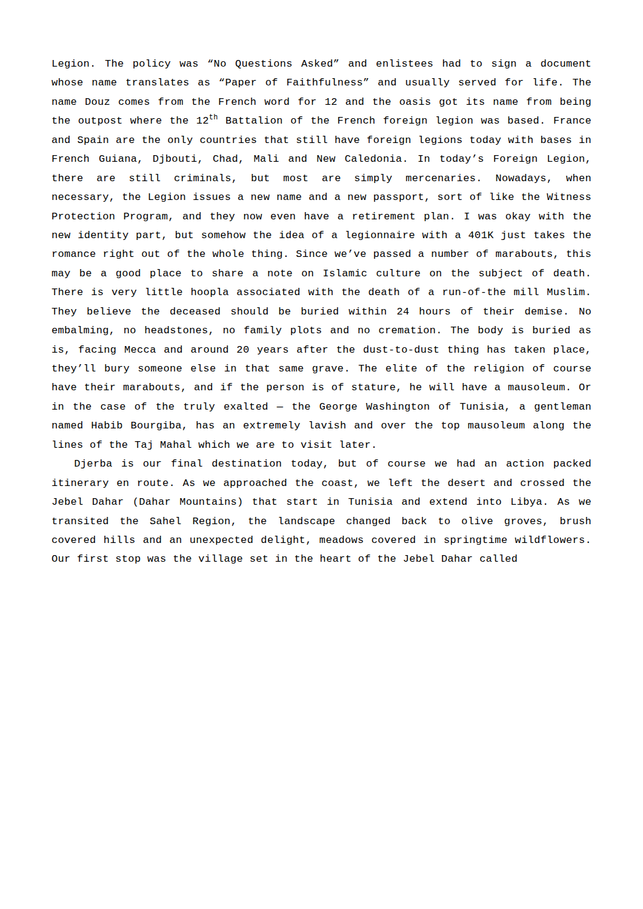Legion. The policy was “No Questions Asked” and enlistees had to sign a document whose name translates as “Paper of Faithfulness” and usually served for life. The name Douz comes from the French word for 12 and the oasis got its name from being the outpost where the 12th Battalion of the French foreign legion was based. France and Spain are the only countries that still have foreign legions today with bases in French Guiana, Djbouti, Chad, Mali and New Caledonia. In today’s Foreign Legion, there are still criminals, but most are simply mercenaries. Nowadays, when necessary, the Legion issues a new name and a new passport, sort of like the Witness Protection Program, and they now even have a retirement plan. I was okay with the new identity part, but somehow the idea of a legionnaire with a 401K just takes the romance right out of the whole thing. Since we’ve passed a number of marabouts, this may be a good place to share a note on Islamic culture on the subject of death. There is very little hoopla associated with the death of a run-of-the mill Muslim. They believe the deceased should be buried within 24 hours of their demise. No embalming, no headstones, no family plots and no cremation. The body is buried as is, facing Mecca and around 20 years after the dust-to-dust thing has taken place, they’ll bury someone else in that same grave. The elite of the religion of course have their marabouts, and if the person is of stature, he will have a mausoleum. Or in the case of the truly exalted — the George Washington of Tunisia, a gentleman named Habib Bourgiba, has an extremely lavish and over the top mausoleum along the lines of the Taj Mahal which we are to visit later.
Djerba is our final destination today, but of course we had an action packed itinerary en route. As we approached the coast, we left the desert and crossed the Jebel Dahar (Dahar Mountains) that start in Tunisia and extend into Libya. As we transited the Sahel Region, the landscape changed back to olive groves, brush covered hills and an unexpected delight, meadows covered in springtime wildflowers. Our first stop was the village set in the heart of the Jebel Dahar called